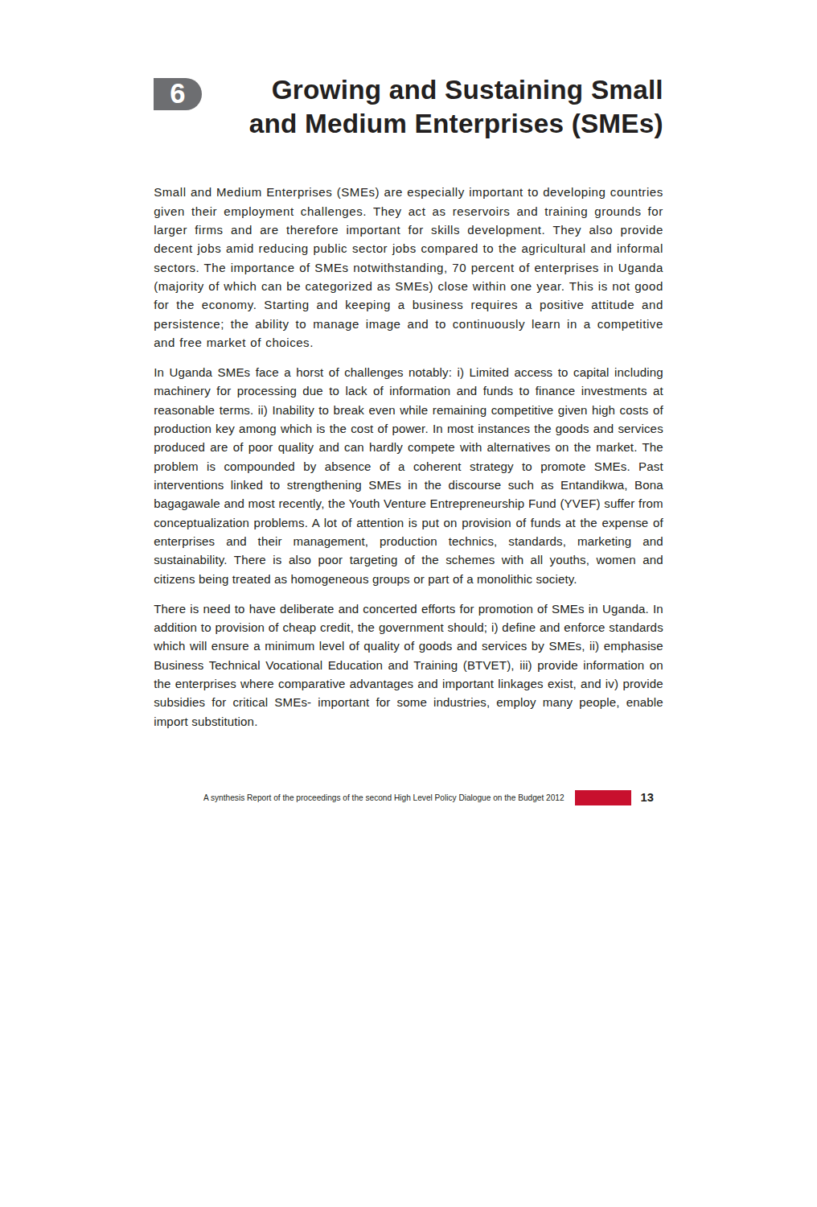6
Growing and Sustaining Small and Medium Enterprises (SMEs)
Small and Medium Enterprises (SMEs) are especially important to developing countries given their employment challenges. They act as reservoirs and training grounds for larger firms and are therefore important for skills development. They also provide decent jobs amid reducing public sector jobs compared to the agricultural and informal sectors. The importance of SMEs notwithstanding, 70 percent of enterprises in Uganda (majority of which can be categorized as SMEs) close within one year. This is not good for the economy. Starting and keeping a business requires a positive attitude and persistence; the ability to manage image and to continuously learn in a competitive and free market of choices.
In Uganda SMEs face a horst of challenges notably: i) Limited access to capital including machinery for processing due to lack of information and funds to finance investments at reasonable terms. ii) Inability to break even while remaining competitive given high costs of production key among which is the cost of power. In most instances the goods and services produced are of poor quality and can hardly compete with alternatives on the market. The problem is compounded by absence of a coherent strategy to promote SMEs. Past interventions linked to strengthening SMEs in the discourse such as Entandikwa, Bona bagagawale and most recently, the Youth Venture Entrepreneurship Fund (YVEF) suffer from conceptualization problems. A lot of attention is put on provision of funds at the expense of enterprises and their management, production technics, standards, marketing and sustainability. There is also poor targeting of the schemes with all youths, women and citizens being treated as homogeneous groups or part of a monolithic society.
There is need to have deliberate and concerted efforts for promotion of SMEs in Uganda. In addition to provision of cheap credit, the government should; i) define and enforce standards which will ensure a minimum level of quality of goods and services by SMEs, ii) emphasise Business Technical Vocational Education and Training (BTVET), iii) provide information on the enterprises where comparative advantages and important linkages exist, and iv) provide subsidies for critical SMEs- important for some industries, employ many people, enable import substitution.
A synthesis Report of the proceedings of the second High Level Policy Dialogue on the Budget 2012
13